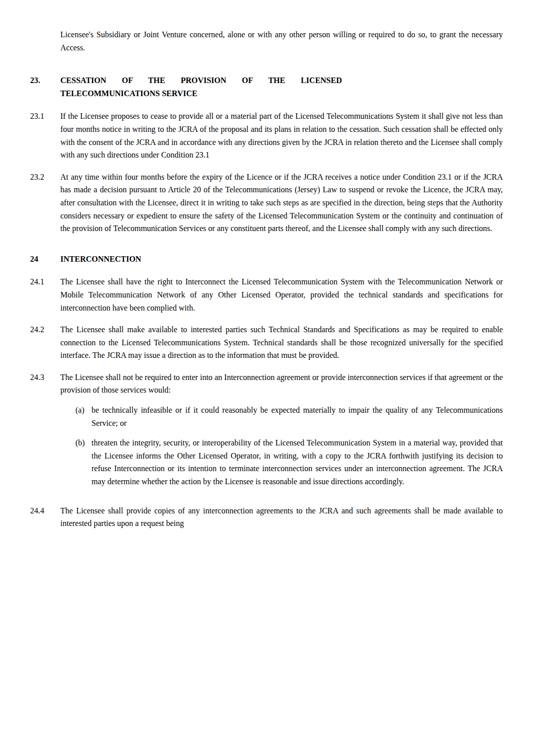Licensee's Subsidiary or Joint Venture concerned, alone or with any other person willing or required to do so, to grant the necessary Access.
23. CESSATION OF THE PROVISION OF THE LICENSED TELECOMMUNICATIONS SERVICE
23.1 If the Licensee proposes to cease to provide all or a material part of the Licensed Telecommunications System it shall give not less than four months notice in writing to the JCRA of the proposal and its plans in relation to the cessation. Such cessation shall be effected only with the consent of the JCRA and in accordance with any directions given by the JCRA in relation thereto and the Licensee shall comply with any such directions under Condition 23.1
23.2 At any time within four months before the expiry of the Licence or if the JCRA receives a notice under Condition 23.1 or if the JCRA has made a decision pursuant to Article 20 of the Telecommunications (Jersey) Law to suspend or revoke the Licence, the JCRA may, after consultation with the Licensee, direct it in writing to take such steps as are specified in the direction, being steps that the Authority considers necessary or expedient to ensure the safety of the Licensed Telecommunication System or the continuity and continuation of the provision of Telecommunication Services or any constituent parts thereof, and the Licensee shall comply with any such directions.
24 INTERCONNECTION
24.1 The Licensee shall have the right to Interconnect the Licensed Telecommunication System with the Telecommunication Network or Mobile Telecommunication Network of any Other Licensed Operator, provided the technical standards and specifications for interconnection have been complied with.
24.2 The Licensee shall make available to interested parties such Technical Standards and Specifications as may be required to enable connection to the Licensed Telecommunications System. Technical standards shall be those recognized universally for the specified interface. The JCRA may issue a direction as to the information that must be provided.
24.3 The Licensee shall not be required to enter into an Interconnection agreement or provide interconnection services if that agreement or the provision of those services would:
(a) be technically infeasible or if it could reasonably be expected materially to impair the quality of any Telecommunications Service; or
(b) threaten the integrity, security, or interoperability of the Licensed Telecommunication System in a material way, provided that the Licensee informs the Other Licensed Operator, in writing, with a copy to the JCRA forthwith justifying its decision to refuse Interconnection or its intention to terminate interconnection services under an interconnection agreement. The JCRA may determine whether the action by the Licensee is reasonable and issue directions accordingly.
24.4 The Licensee shall provide copies of any interconnection agreements to the JCRA and such agreements shall be made available to interested parties upon a request being